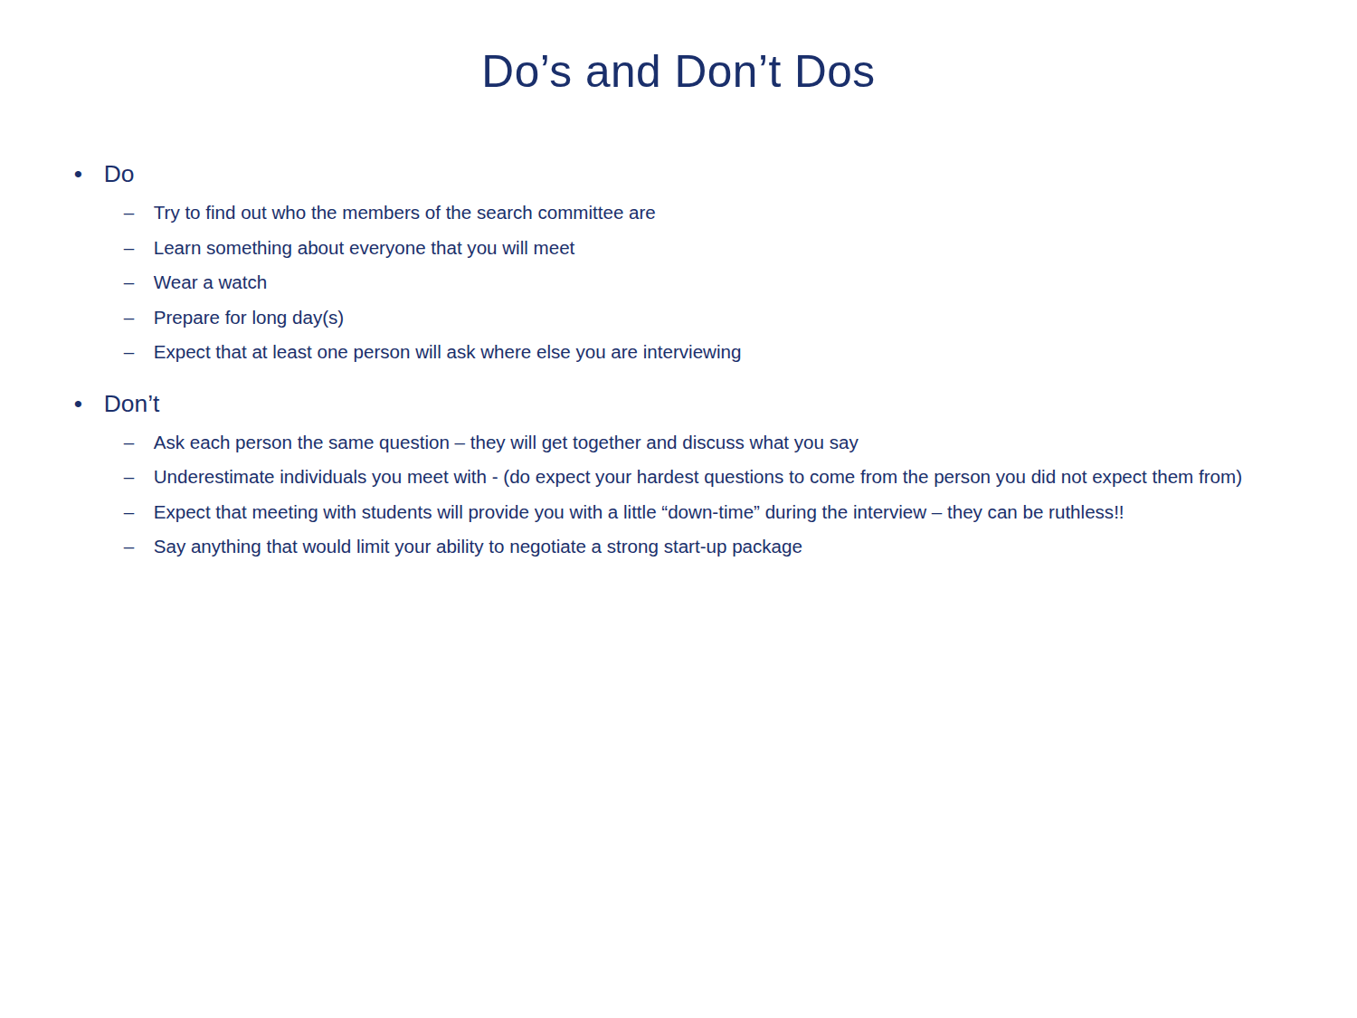Do’s and Don’t Dos
Do
Try to find out who the members of the search committee are
Learn something about everyone that you will meet
Wear a watch
Prepare for long day(s)
Expect that at least one person will ask where else you are interviewing
Don’t
Ask each person the same question – they will get together and discuss what you say
Underestimate individuals you meet with - (do expect your hardest questions to come from the person you did not expect them from)
Expect that meeting with students will provide you with a little “down-time” during the interview – they can be ruthless!!
Say anything that would limit your ability to negotiate a strong start-up package